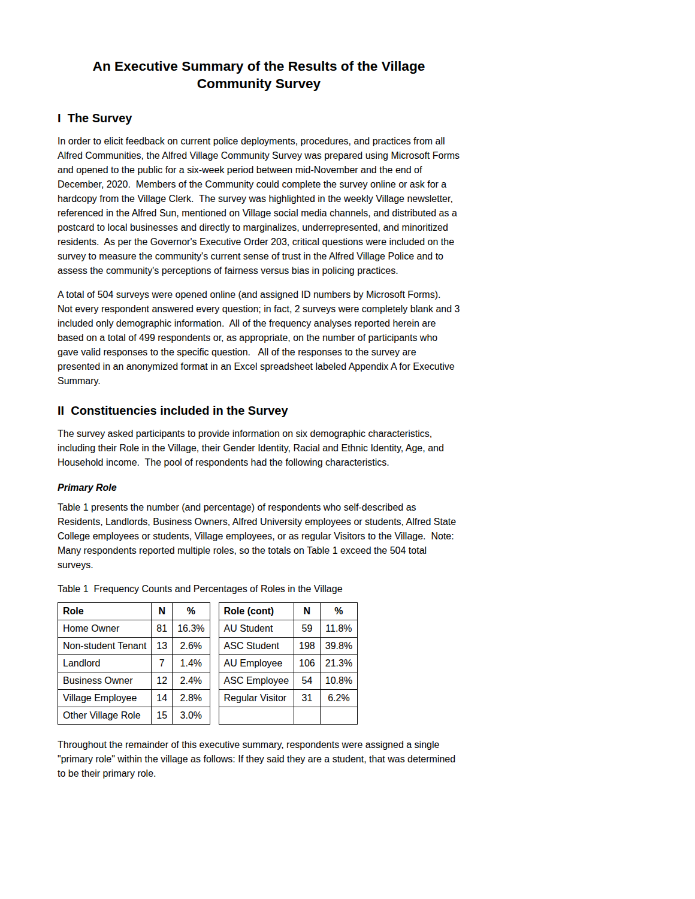An Executive Summary of the Results of the Village Community Survey
I The Survey
In order to elicit feedback on current police deployments, procedures, and practices from all Alfred Communities, the Alfred Village Community Survey was prepared using Microsoft Forms and opened to the public for a six-week period between mid-November and the end of December, 2020. Members of the Community could complete the survey online or ask for a hardcopy from the Village Clerk. The survey was highlighted in the weekly Village newsletter, referenced in the Alfred Sun, mentioned on Village social media channels, and distributed as a postcard to local businesses and directly to marginalizes, underrepresented, and minoritized residents. As per the Governor's Executive Order 203, critical questions were included on the survey to measure the community's current sense of trust in the Alfred Village Police and to assess the community's perceptions of fairness versus bias in policing practices.
A total of 504 surveys were opened online (and assigned ID numbers by Microsoft Forms). Not every respondent answered every question; in fact, 2 surveys were completely blank and 3 included only demographic information. All of the frequency analyses reported herein are based on a total of 499 respondents or, as appropriate, on the number of participants who gave valid responses to the specific question. All of the responses to the survey are presented in an anonymized format in an Excel spreadsheet labeled Appendix A for Executive Summary.
II Constituencies included in the Survey
The survey asked participants to provide information on six demographic characteristics, including their Role in the Village, their Gender Identity, Racial and Ethnic Identity, Age, and Household income. The pool of respondents had the following characteristics.
Primary Role
Table 1 presents the number (and percentage) of respondents who self-described as Residents, Landlords, Business Owners, Alfred University employees or students, Alfred State College employees or students, Village employees, or as regular Visitors to the Village. Note: Many respondents reported multiple roles, so the totals on Table 1 exceed the 504 total surveys.
Table 1 Frequency Counts and Percentages of Roles in the Village
| Role | N | % | | Role (cont) | N | % |
| Home Owner | 81 | 16.3% | | AU Student | 59 | 11.8% |
| Non-student Tenant | 13 | 2.6% | | ASC Student | 198 | 39.8% |
| Landlord | 7 | 1.4% | | AU Employee | 106 | 21.3% |
| Business Owner | 12 | 2.4% | | ASC Employee | 54 | 10.8% |
| Village Employee | 14 | 2.8% | | Regular Visitor | 31 | 6.2% |
| Other Village Role | 15 | 3.0% | | | | |
Throughout the remainder of this executive summary, respondents were assigned a single "primary role" within the village as follows: If they said they are a student, that was determined to be their primary role.